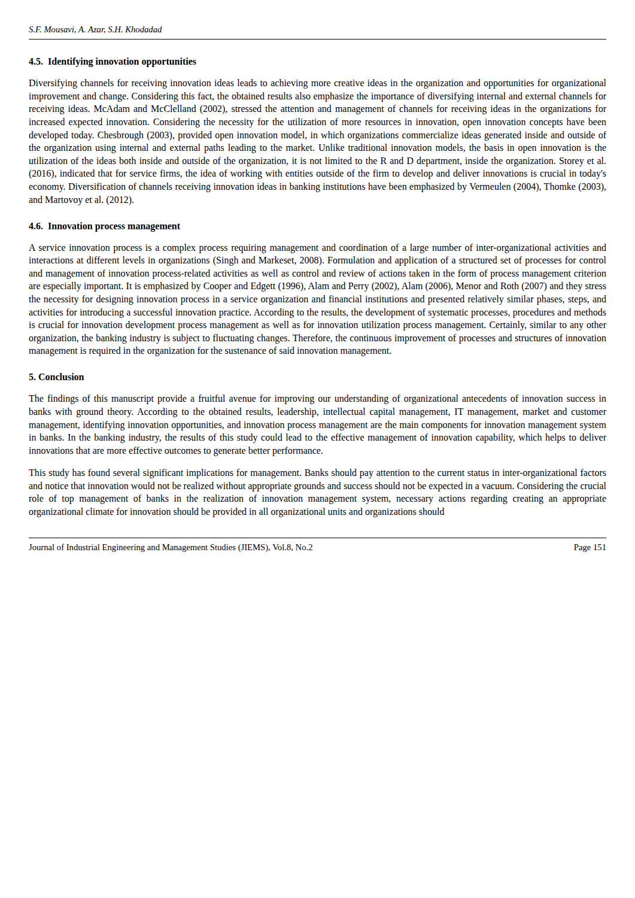S.F. Mousavi, A. Azar, S.H. Khodadad
4.5. Identifying innovation opportunities
Diversifying channels for receiving innovation ideas leads to achieving more creative ideas in the organization and opportunities for organizational improvement and change. Considering this fact, the obtained results also emphasize the importance of diversifying internal and external channels for receiving ideas. McAdam and McClelland (2002), stressed the attention and management of channels for receiving ideas in the organizations for increased expected innovation. Considering the necessity for the utilization of more resources in innovation, open innovation concepts have been developed today. Chesbrough (2003), provided open innovation model, in which organizations commercialize ideas generated inside and outside of the organization using internal and external paths leading to the market. Unlike traditional innovation models, the basis in open innovation is the utilization of the ideas both inside and outside of the organization, it is not limited to the R and D department, inside the organization. Storey et al. (2016), indicated that for service firms, the idea of working with entities outside of the firm to develop and deliver innovations is crucial in today's economy. Diversification of channels receiving innovation ideas in banking institutions have been emphasized by Vermeulen (2004), Thomke (2003), and Martovoy et al. (2012).
4.6. Innovation process management
A service innovation process is a complex process requiring management and coordination of a large number of inter-organizational activities and interactions at different levels in organizations (Singh and Markeset, 2008). Formulation and application of a structured set of processes for control and management of innovation process-related activities as well as control and review of actions taken in the form of process management criterion are especially important. It is emphasized by Cooper and Edgett (1996), Alam and Perry (2002), Alam (2006), Menor and Roth (2007) and they stress the necessity for designing innovation process in a service organization and financial institutions and presented relatively similar phases, steps, and activities for introducing a successful innovation practice. According to the results, the development of systematic processes, procedures and methods is crucial for innovation development process management as well as for innovation utilization process management. Certainly, similar to any other organization, the banking industry is subject to fluctuating changes. Therefore, the continuous improvement of processes and structures of innovation management is required in the organization for the sustenance of said innovation management.
5. Conclusion
The findings of this manuscript provide a fruitful avenue for improving our understanding of organizational antecedents of innovation success in banks with ground theory. According to the obtained results, leadership, intellectual capital management, IT management, market and customer management, identifying innovation opportunities, and innovation process management are the main components for innovation management system in banks. In the banking industry, the results of this study could lead to the effective management of innovation capability, which helps to deliver innovations that are more effective outcomes to generate better performance.
This study has found several significant implications for management. Banks should pay attention to the current status in inter-organizational factors and notice that innovation would not be realized without appropriate grounds and success should not be expected in a vacuum. Considering the crucial role of top management of banks in the realization of innovation management system, necessary actions regarding creating an appropriate organizational climate for innovation should be provided in all organizational units and organizations should
Journal of Industrial Engineering and Management Studies (JIEMS), Vol.8, No.2 Page 151